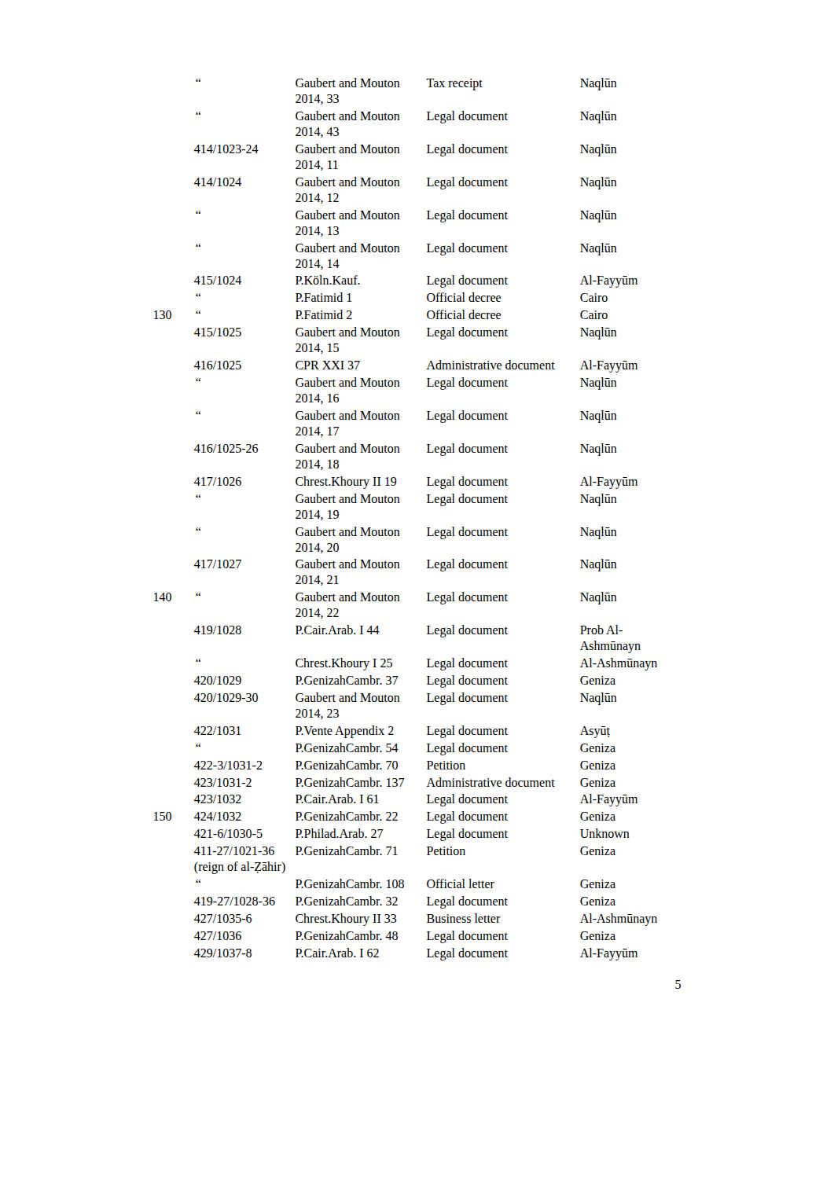| | “ | Gaubert and Mouton 2014, 33 | Tax receipt | Naqlūn |
| | “ | Gaubert and Mouton 2014, 43 | Legal document | Naqlūn |
| | 414/1023-24 | Gaubert and Mouton 2014, 11 | Legal document | Naqlūn |
| | 414/1024 | Gaubert and Mouton 2014, 12 | Legal document | Naqlūn |
| | “ | Gaubert and Mouton 2014, 13 | Legal document | Naqlūn |
| | “ | Gaubert and Mouton 2014, 14 | Legal document | Naqlūn |
| | 415/1024 | P.Köln.Kauf. | Legal document | Al-Fayyūm |
| | “ | P.Fatimid 1 | Official decree | Cairo |
| 130 | “ | P.Fatimid 2 | Official decree | Cairo |
| | 415/1025 | Gaubert and Mouton 2014, 15 | Legal document | Naqlūn |
| | 416/1025 | CPR XXI 37 | Administrative document | Al-Fayyūm |
| | “ | Gaubert and Mouton 2014, 16 | Legal document | Naqlūn |
| | “ | Gaubert and Mouton 2014, 17 | Legal document | Naqlūn |
| | 416/1025-26 | Gaubert and Mouton 2014, 18 | Legal document | Naqlūn |
| | 417/1026 | Chrest.Khoury II 19 | Legal document | Al-Fayyūm |
| | “ | Gaubert and Mouton 2014, 19 | Legal document | Naqlūn |
| | “ | Gaubert and Mouton 2014, 20 | Legal document | Naqlūn |
| | 417/1027 | Gaubert and Mouton 2014, 21 | Legal document | Naqlūn |
| 140 | “ | Gaubert and Mouton 2014, 22 | Legal document | Naqlūn |
| | 419/1028 | P.Cair.Arab. I 44 | Legal document | Prob Al-Ashmūnayn |
| | “ | Chrest.Khoury I 25 | Legal document | Al-Ashmūnayn |
| | 420/1029 | P.GenizahCambr. 37 | Legal document | Geniza |
| | 420/1029-30 | Gaubert and Mouton 2014, 23 | Legal document | Naqlūn |
| | 422/1031 | P.Vente Appendix 2 | Legal document | Asyūṭ |
| | “ | P.GenizahCambr. 54 | Legal document | Geniza |
| | 422-3/1031-2 | P.GenizahCambr. 70 | Petition | Geniza |
| | 423/1031-2 | P.GenizahCambr. 137 | Administrative document | Geniza |
| | 423/1032 | P.Cair.Arab. I 61 | Legal document | Al-Fayyūm |
| 150 | 424/1032 | P.GenizahCambr. 22 | Legal document | Geniza |
| | 421-6/1030-5 | P.Philad.Arab. 27 | Legal document | Unknown |
| | 411-27/1021-36 (reign of al-Ẓāhir) | P.GenizahCambr. 71 | Petition | Geniza |
| | “ | P.GenizahCambr. 108 | Official letter | Geniza |
| | 419-27/1028-36 | P.GenizahCambr. 32 | Legal document | Geniza |
| | 427/1035-6 | Chrest.Khoury II 33 | Business letter | Al-Ashmūnayn |
| | 427/1036 | P.GenizahCambr. 48 | Legal document | Geniza |
| | 429/1037-8 | P.Cair.Arab. I 62 | Legal document | Al-Fayyūm |
5